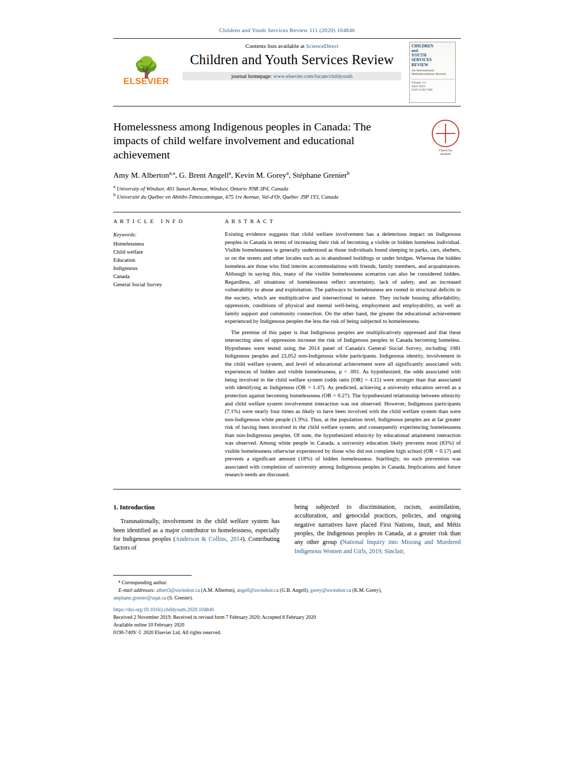Children and Youth Services Review 111 (2020) 104846
🌳 ELSEVIER
Contents lists available at ScienceDirect
Children and Youth Services Review
journal homepage: www.elsevier.com/locate/childyouth
CHILDREN
and
YOUTH
SERVICES
REVIEW
An International
Multidisciplinary Review
Volume 111
April 2020
ISSN 0190-7409
Check for
updates
Homelessness among Indigenous peoples in Canada: The impacts of child welfare involvement and educational achievement
Amy M. Albertona,⁎, G. Brent Angella, Kevin M. Goreya, Stéphane Grenierb
a University of Windsor, 401 Sunset Avenue, Windsor, Ontario N9B 3P4, Canada
b Université du Québec en Abitibi-Témiscamingue, 675 1re Avenue, Val-d'Or, Québec J9P 1Y3, Canada
A R T I C L E I N F O
Keywords:
Homelessness
Child welfare
Education
Indigenous
Canada
General Social Survey
A B S T R A C T
Existing evidence suggests that child welfare involvement has a deleterious impact on Indigenous peoples in Canada in terms of increasing their risk of becoming a visible or hidden homeless individual. Visible homelessness is generally understood as those individuals found sleeping in parks, cars, shelters, or on the streets and other locales such as in abandoned buildings or under bridges. Whereas the hidden homeless are those who find interim accommodations with friends, family members, and acquaintances. Although in saying this, many of the visible homelessness scenarios can also be considered hidden. Regardless, all situations of homelessness reflect uncertainty, lack of safety, and an increased vulnerability to abuse and exploitation. The pathways to homelessness are rooted in structural deficits in the society, which are multiplicative and intersectional in nature. They include housing affordability, oppression, conditions of physical and mental well-being, employment and employability, as well as family support and community connection. On the other hand, the greater the educational achievement experienced by Indigenous peoples the less the risk of being subjected to homelessness.
The premise of this paper is that Indigenous peoples are multiplicatively oppressed and that these intersecting sites of oppression increase the risk of Indigenous peoples in Canada becoming homeless. Hypotheses were tested using the 2014 panel of Canada's General Social Survey, including 1081 Indigenous peoples and 23,052 non-Indigenous white participants. Indigenous identity, involvement in the child welfare system, and level of educational achievement were all significantly associated with experiences of hidden and visible homelessness, p < .001. As hypothesized, the odds associated with being involved in the child welfare system (odds ratio [OR] = 4.15) were stronger than that associated with identifying as Indigenous (OR = 1.47). As predicted, achieving a university education served as a protection against becoming homelessness (OR = 0.27). The hypothesized relationship between ethnicity and child welfare system involvement interaction was not observed. However, Indigenous participants (7.1%) were nearly four times as likely to have been involved with the child welfare system than were non-Indigenous white people (1.9%). Thus, at the population level, Indigenous peoples are at far greater risk of having been involved in the child welfare system, and consequently experiencing homelessness than non-Indigenous peoples. Of note, the hypothesized ethnicity by educational attainment interaction was observed. Among white people in Canada, a university education likely prevents most (83%) of visible homelessness otherwise experienced by those who did not complete high school (OR = 0.17) and prevents a significant amount (18%) of hidden homelessness. Startlingly, no such prevention was associated with completion of university among Indigenous peoples in Canada. Implications and future research needs are discussed.
1. Introduction
Transnationally, involvement in the child welfare system has been identified as a major contributor to homelessness, especially for Indigenous peoples (Anderson & Collins, 2014). Contributing factors of
being subjected to discrimination, racism, assimilation, acculturation, and genocidal practices, policies, and ongoing negative narratives have placed First Nations, Inuit, and Métis peoples, the Indigenous peoples in Canada, at a greater risk than any other group (National Inquiry into Missing and Murdered Indigenous Women and Girls, 2019; Sinclair,
⁎ Corresponding author.
E-mail addresses: albert3@uwindsor.ca (A.M. Alberton), angell@uwindsor.ca (G.B. Angell), gorey@uwindsor.ca (K.M. Gorey),
stephane.grenier@uqat.ca (S. Grenier).
https://doi.org/10.1016/j.childyouth.2020.104846
Received 2 November 2019; Received in revised form 7 February 2020; Accepted 8 February 2020
Available online 10 February 2020
0190-7409/ © 2020 Elsevier Ltd. All rights reserved.